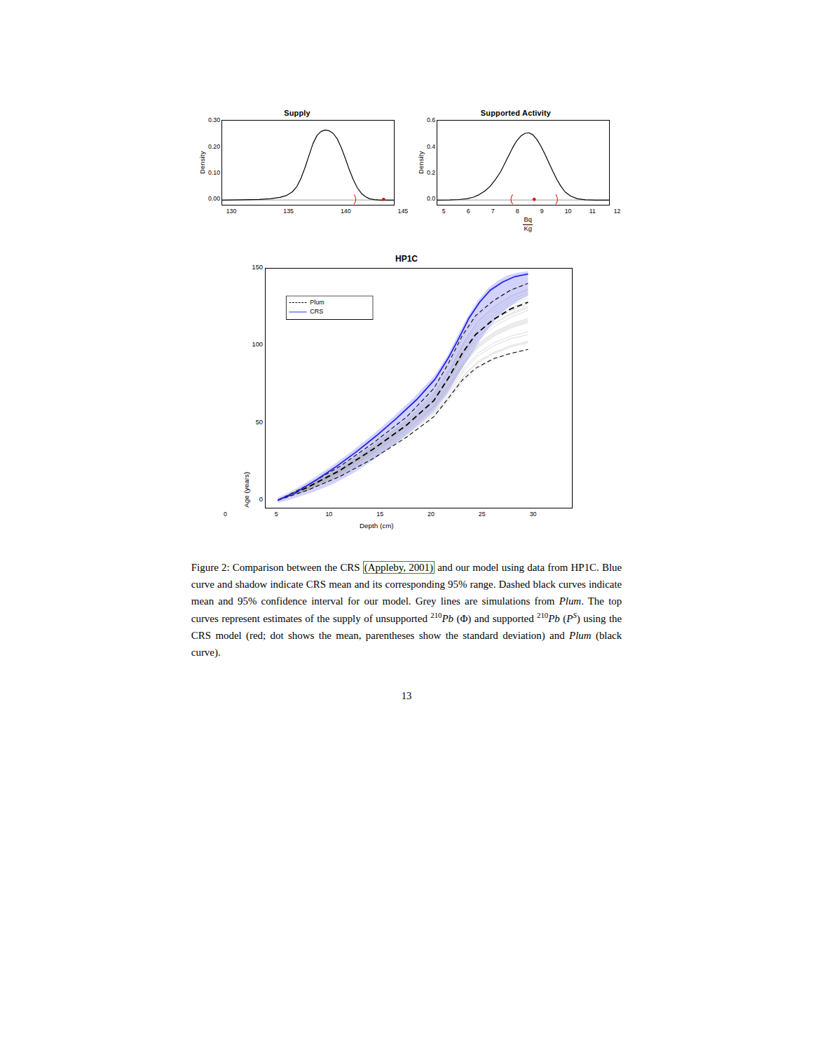Supply
Density
0.30 0.20 0.10 0.00
130135140145
Supported Activity
Density
0.6 0.4 0.2 0.0
56789101112
Bq Kg
HP1C
Age (years)
150 100 50 0
Plum
CRS
051015202530
Depth (cm)
Figure 2: Comparison between the CRS (Appleby, 2001) and our model using data from HP1C. Blue curve and shadow indicate CRS mean and its corresponding 95% range. Dashed black curves indicate mean and 95% confidence interval for our model. Grey lines are simulations from Plum. The top curves represent estimates of the supply of unsupported 210Pb (Φ) and supported 210Pb (PS) using the CRS model (red; dot shows the mean, parentheses show the standard deviation) and Plum (black curve).
13